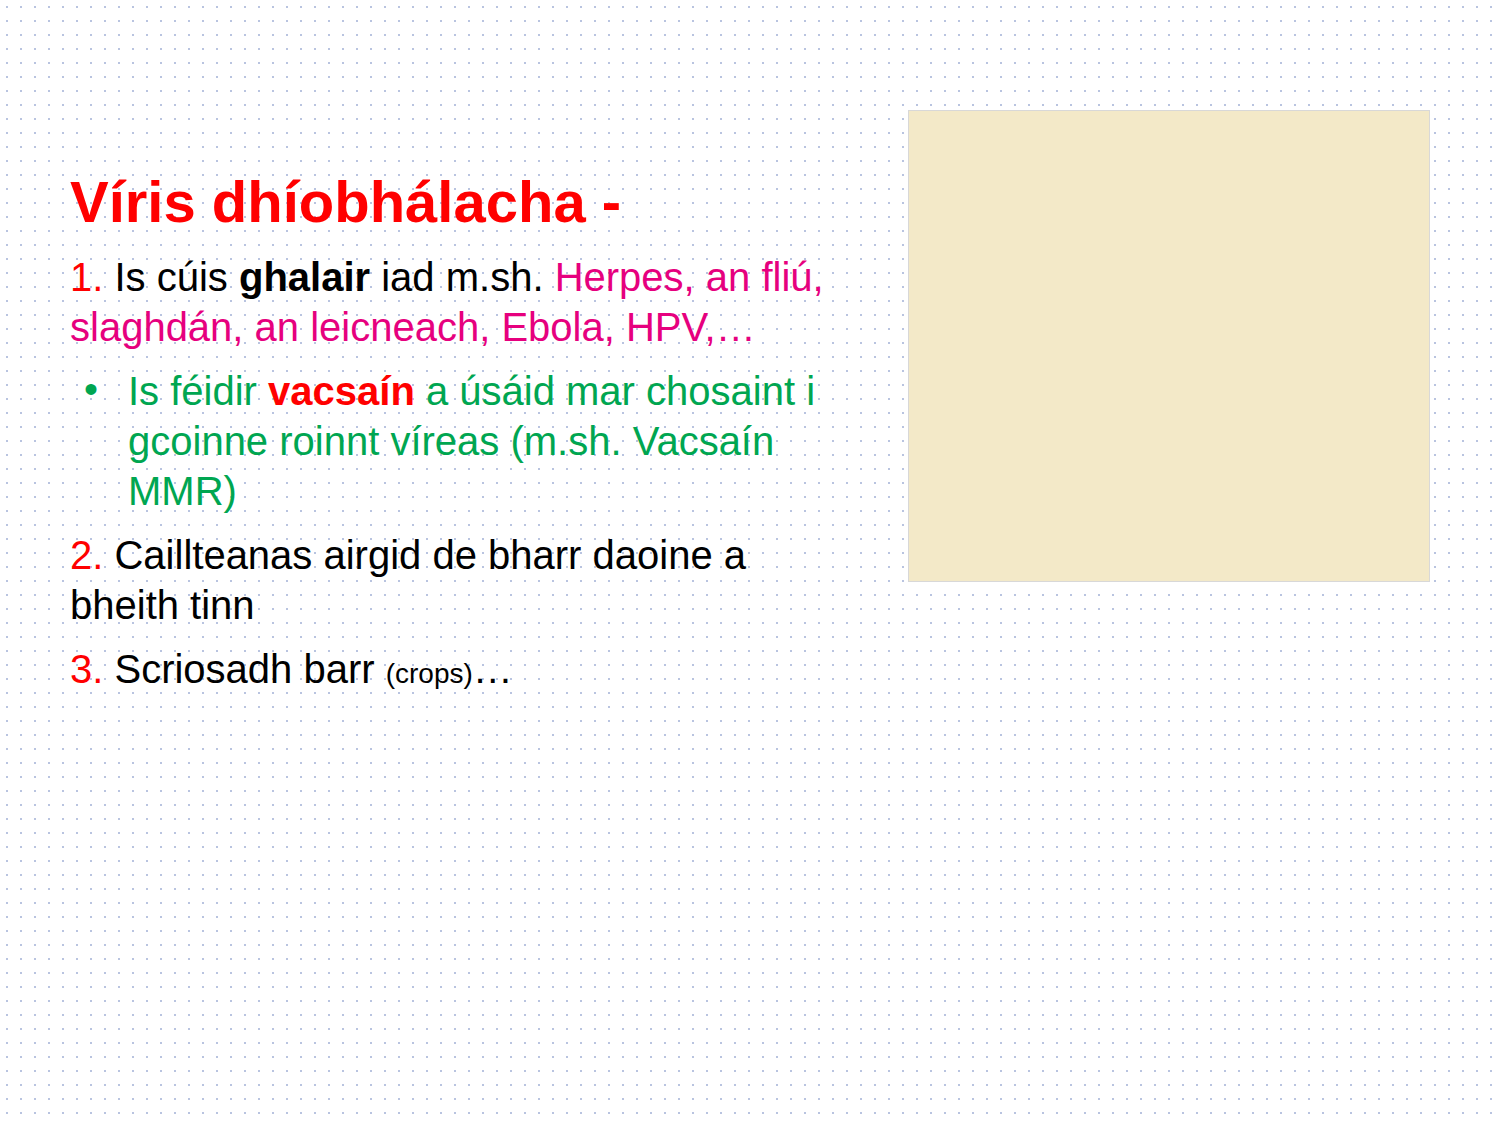Víris dhíobhálacha -
1. Is cúis ghalair iad m.sh. Herpes, an fliú, slaghdán, an leicneach, Ebola, HPV,…
Is féidir vacsaín a úsáid mar chosaint i gcoinne roinnt víreas (m.sh. Vacsaín MMR)
2. Caillteanas airgid de bharr daoine a bheith tinn
3. Scriosadh barr (crops)…